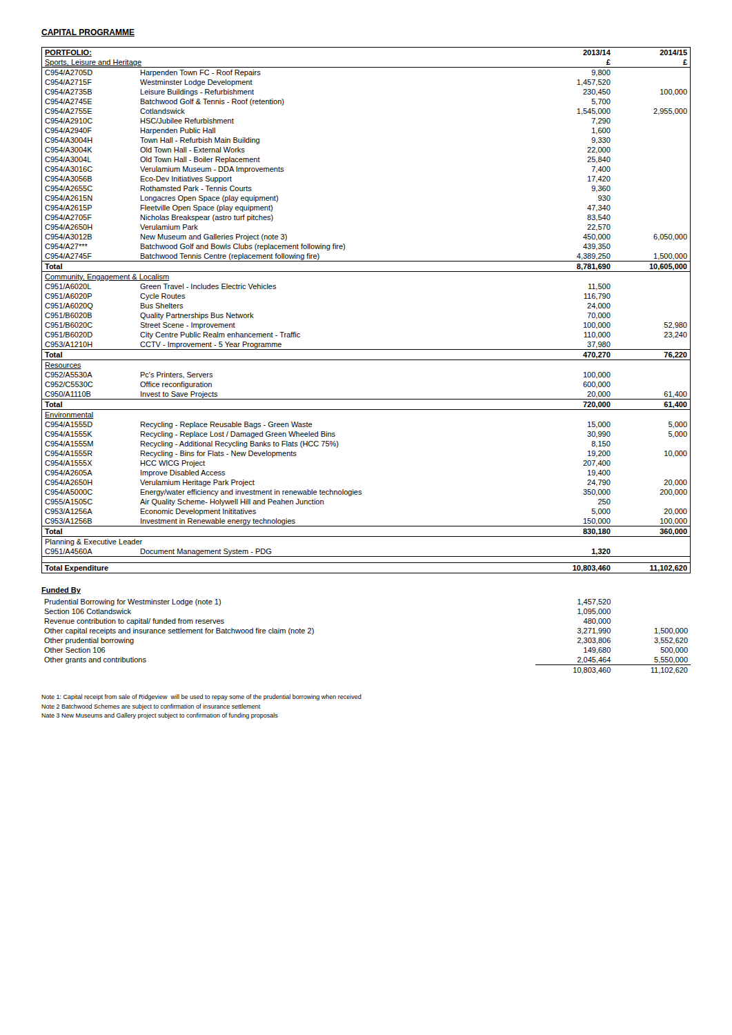CAPITAL PROGRAMME
| PORTFOLIO: | 2013/14 | 2014/15 |
| Sports, Leisure and Heritage | £ | £ |
| C954/A2705D | Harpenden Town FC - Roof Repairs | 9,800 | |
| C954/A2715F | Westminster Lodge Development | 1,457,520 | |
| C954/A2735B | Leisure Buildings - Refurbishment | 230,450 | 100,000 |
| C954/A2745E | Batchwood Golf & Tennis - Roof (retention) | 5,700 | |
| C954/A2755E | Cotlandswick | 1,545,000 | 2,955,000 |
| C954/A2910C | HSC/Jubilee Refurbishment | 7,290 | |
| C954/A2940F | Harpenden Public Hall | 1,600 | |
| C954/A3004H | Town Hall - Refurbish Main Building | 9,330 | |
| C954/A3004K | Old Town Hall - External Works | 22,000 | |
| C954/A3004L | Old Town Hall - Boiler Replacement | 25,840 | |
| C954/A3016C | Verulamium Museum - DDA Improvements | 7,400 | |
| C954/A3056B | Eco-Dev Initiatives Support | 17,420 | |
| C954/A2655C | Rothamsted Park - Tennis Courts | 9,360 | |
| C954/A2615N | Longacres Open Space (play equipment) | 930 | |
| C954/A2615P | Fleetville Open Space (play equipment) | 47,340 | |
| C954/A2705F | Nicholas Breakspear (astro turf pitches) | 83,540 | |
| C954/A2650H | Verulamium Park | 22,570 | |
| C954/A3012B | New Museum and Galleries Project (note 3) | 450,000 | 6,050,000 |
| C954/A27*** | Batchwood Golf and Bowls Clubs (replacement following fire) | 439,350 | |
| C954/A2745F | Batchwood Tennis Centre (replacement following fire) | 4,389,250 | 1,500,000 |
| Total | | 8,781,690 | 10,605,000 |
| Community, Engagement & Localism |
| C951/A6020L | Green Travel - Includes Electric Vehicles | 11,500 | |
| C951/A6020P | Cycle Routes | 116,790 | |
| C951/A6020Q | Bus Shelters | 24,000 | |
| C951/B6020B | Quality Partnerships Bus Network | 70,000 | |
| C951/B6020C | Street Scene - Improvement | 100,000 | 52,980 |
| C951/B6020D | City Centre Public Realm enhancement - Traffic | 110,000 | 23,240 |
| C953/A1210H | CCTV - Improvement - 5 Year Programme | 37,980 | |
| Total | | 470,270 | 76,220 |
| Resources |
| C952/A5530A | Pc's Printers, Servers | 100,000 | |
| C952/C5530C | Office reconfiguration | 600,000 | |
| C950/A1110B | Invest to Save Projects | 20,000 | 61,400 |
| Total | | 720,000 | 61,400 |
| Environmental |
| C954/A1555D | Recycling - Replace Reusable Bags - Green Waste | 15,000 | 5,000 |
| C954/A1555K | Recycling - Replace Lost / Damaged Green Wheeled Bins | 30,990 | 5,000 |
| C954/A1555M | Recycling - Additional Recycling Banks to Flats (HCC 75%) | 8,150 | |
| C954/A1555R | Recycling - Bins for Flats - New Developments | 19,200 | 10,000 |
| C954/A1555X | HCC WICG Project | 207,400 | |
| C954/A2605A | Improve Disabled Access | 19,400 | |
| C954/A2650H | Verulamium Heritage Park Project | 24,790 | 20,000 |
| C954/A5000C | Energy/water efficiency and investment in renewable technologies | 350,000 | 200,000 |
| C955/A1505C | Air Quality Scheme- Holywell Hill and Peahen Junction | 250 | |
| C953/A1256A | Economic Development Inititatives | 5,000 | 20,000 |
| C953/A1256B | Investment in Renewable energy technologies | 150,000 | 100,000 |
| Total | | 830,180 | 360,000 |
| Planning & Executive Leader |
| C951/A4560A | Document Management System - PDG | 1,320 | |
| Total Expenditure | 10,803,460 | 11,102,620 |
Funded By
| Prudential Borrowing for Westminster Lodge (note 1) | 1,457,520 | |
| Section 106 Cotlandswick | 1,095,000 | |
| Revenue contribution to capital/ funded from reserves | 480,000 | |
| Other capital receipts and insurance settlement for Batchwood fire claim (note 2) | 3,271,990 | 1,500,000 |
| Other prudential borrowing | 2,303,806 | 3,552,620 |
| Other Section 106 | 149,680 | 500,000 |
| Other grants and contributions | 2,045,464 | 5,550,000 |
| | 10,803,460 | 11,102,620 |
Note 1: Capital receipt from sale of Ridgeview will be used to repay some of the prudential borrowing when received
Note 2 Batchwood Schemes are subject to confirmation of insurance settlement
Nate 3 New Museums and Gallery project subject to confirmation of funding proposals